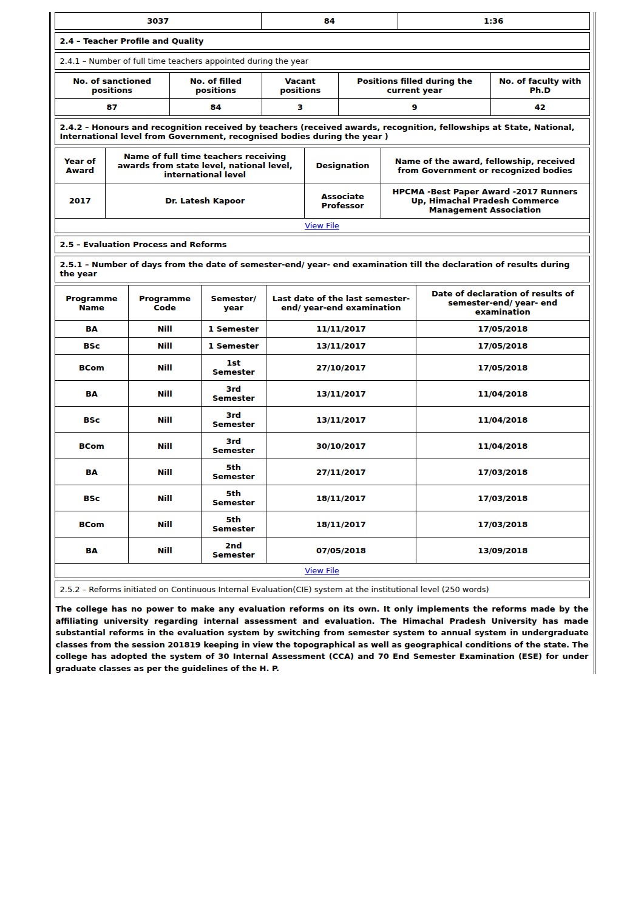| 3037 | 84 | 1:36 |
| 2.4 – Teacher Profile and Quality |
| 2.4.1 – Number of full time teachers appointed during the year |
| No. of sanctioned positions | No. of filled positions | Vacant positions | Positions filled during the current year | No. of faculty with Ph.D |
| --- | --- | --- | --- | --- |
| 87 | 84 | 3 | 9 | 42 |
| 2.4.2 – Honours and recognition received by teachers (received awards, recognition, fellowships at State, National, International level from Government, recognised bodies during the year ) |
| Year of Award | Name of full time teachers receiving awards from state level, national level, international level | Designation | Name of the award, fellowship, received from Government or recognized bodies |
| --- | --- | --- | --- |
| 2017 | Dr. Latesh Kapoor | Associate Professor | HPCMA -Best Paper Award -2017 Runners Up, Himachal Pradesh Commerce Management Association |
| View File |
| 2.5 – Evaluation Process and Reforms |
| 2.5.1 – Number of days from the date of semester-end/ year- end examination till the declaration of results during the year |
| Programme Name | Programme Code | Semester/ year | Last date of the last semester-end/ year-end examination | Date of declaration of results of semester-end/ year- end examination |
| --- | --- | --- | --- | --- |
| BA | Nill | 1 Semester | 11/11/2017 | 17/05/2018 |
| BSc | Nill | 1 Semester | 13/11/2017 | 17/05/2018 |
| BCom | Nill | 1st Semester | 27/10/2017 | 17/05/2018 |
| BA | Nill | 3rd Semester | 13/11/2017 | 11/04/2018 |
| BSc | Nill | 3rd Semester | 13/11/2017 | 11/04/2018 |
| BCom | Nill | 3rd Semester | 30/10/2017 | 11/04/2018 |
| BA | Nill | 5th Semester | 27/11/2017 | 17/03/2018 |
| BSc | Nill | 5th Semester | 18/11/2017 | 17/03/2018 |
| BCom | Nill | 5th Semester | 18/11/2017 | 17/03/2018 |
| BA | Nill | 2nd Semester | 07/05/2018 | 13/09/2018 |
| View File |
| 2.5.2 – Reforms initiated on Continuous Internal Evaluation(CIE) system at the institutional level (250 words) |
The college has no power to make any evaluation reforms on its own. It only implements the reforms made by the affiliating university regarding internal assessment and evaluation. The Himachal Pradesh University has made substantial reforms in the evaluation system by switching from semester system to annual system in undergraduate classes from the session 201819 keeping in view the topographical as well as geographical conditions of the state. The college has adopted the system of 30 Internal Assessment (CCA) and 70 End Semester Examination (ESE) for under graduate classes as per the guidelines of the H. P.